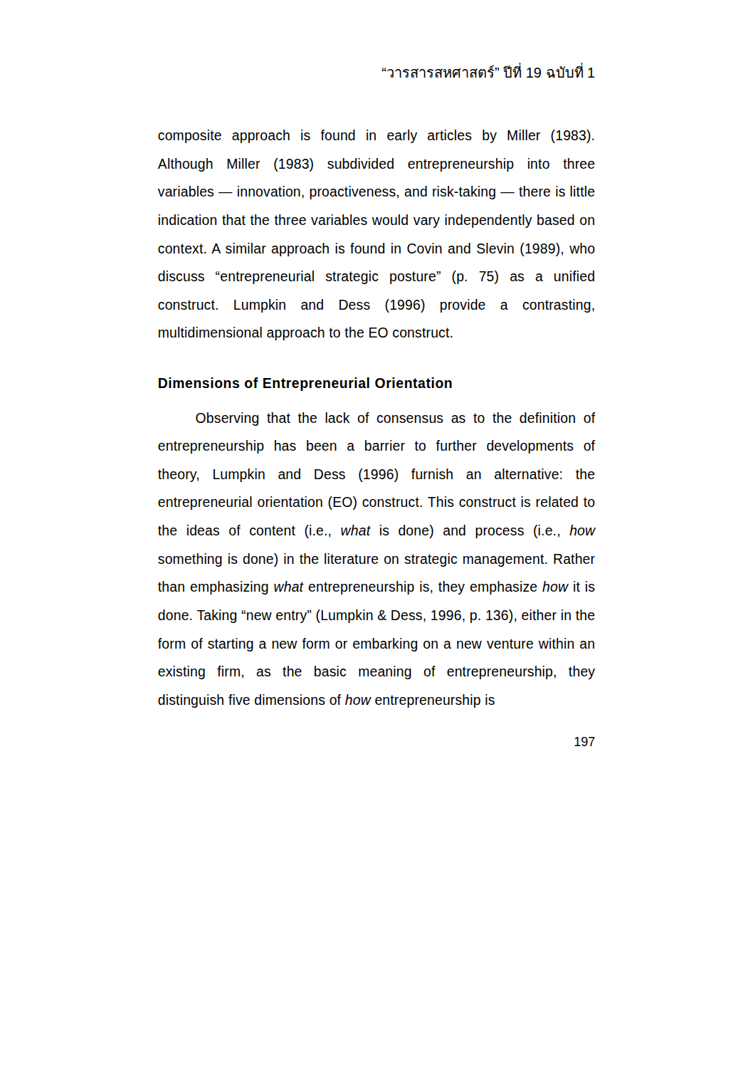“วารสารสหศาสตร์” ปีที่ 19 ฉบับที่ 1
composite approach is found in early articles by Miller (1983). Although Miller (1983) subdivided entrepreneurship into three variables — innovation, proactiveness, and risk-taking — there is little indication that the three variables would vary independently based on context. A similar approach is found in Covin and Slevin (1989), who discuss “entrepreneurial strategic posture” (p. 75) as a unified construct. Lumpkin and Dess (1996) provide a contrasting, multidimensional approach to the EO construct.
Dimensions of Entrepreneurial Orientation
Observing that the lack of consensus as to the definition of entrepreneurship has been a barrier to further developments of theory, Lumpkin and Dess (1996) furnish an alternative: the entrepreneurial orientation (EO) construct. This construct is related to the ideas of content (i.e., what is done) and process (i.e., how something is done) in the literature on strategic management. Rather than emphasizing what entrepreneurship is, they emphasize how it is done. Taking “new entry” (Lumpkin & Dess, 1996, p. 136), either in the form of starting a new form or embarking on a new venture within an existing firm, as the basic meaning of entrepreneurship, they distinguish five dimensions of how entrepreneurship is
197